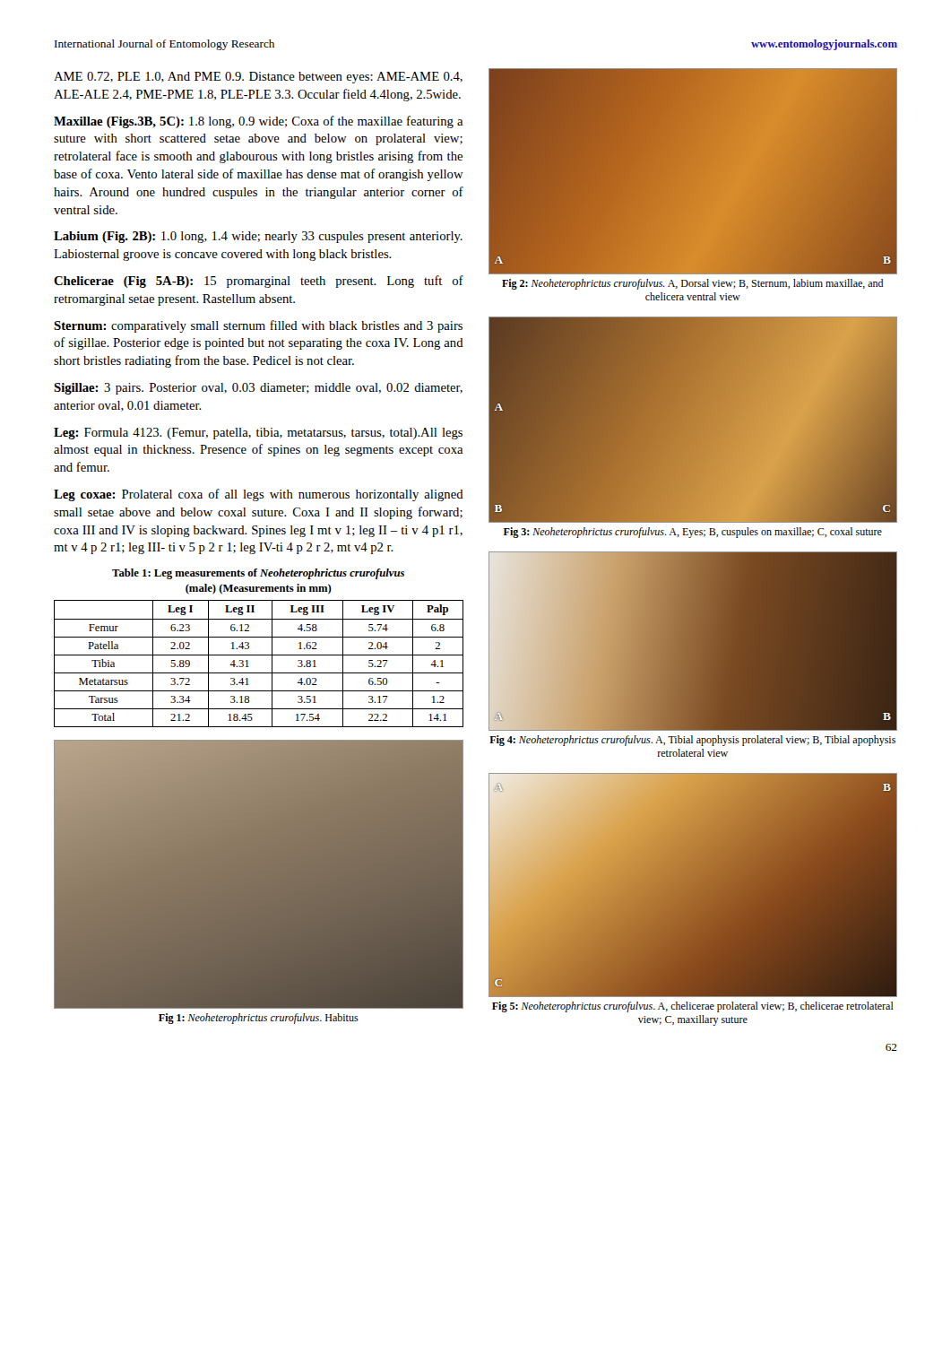International Journal of Entomology Research
www.entomologyjournals.com
AME 0.72, PLE 1.0, And PME 0.9. Distance between eyes: AME-AME 0.4, ALE-ALE 2.4, PME-PME 1.8, PLE-PLE 3.3. Occular field 4.4long, 2.5wide.
Maxillae (Figs.3B, 5C): 1.8 long, 0.9 wide; Coxa of the maxillae featuring a suture with short scattered setae above and below on prolateral view; retrolateral face is smooth and glabourous with long bristles arising from the base of coxa. Vento lateral side of maxillae has dense mat of orangish yellow hairs. Around one hundred cuspules in the triangular anterior corner of ventral side.
Labium (Fig. 2B): 1.0 long, 1.4 wide; nearly 33 cuspules present anteriorly. Labiosternal groove is concave covered with long black bristles.
Chelicerae (Fig 5A-B): 15 promarginal teeth present. Long tuft of retromarginal setae present. Rastellum absent.
Sternum: comparatively small sternum filled with black bristles and 3 pairs of sigillae. Posterior edge is pointed but not separating the coxa IV. Long and short bristles radiating from the base. Pedicel is not clear.
Sigillae: 3 pairs. Posterior oval, 0.03 diameter; middle oval, 0.02 diameter, anterior oval, 0.01 diameter.
Leg: Formula 4123. (Femur, patella, tibia, metatarsus, tarsus, total).All legs almost equal in thickness. Presence of spines on leg segments except coxa and femur.
Leg coxae: Prolateral coxa of all legs with numerous horizontally aligned small setae above and below coxal suture. Coxa I and II sloping forward; coxa III and IV is sloping backward. Spines leg I mt v 1; leg II – ti v 4 p1 r1, mt v 4 p 2 r1; leg III- ti v 5 p 2 r 1; leg IV-ti 4 p 2 r 2, mt v4 p2 r.
Table 1: Leg measurements of Neoheterophrictus crurofulvus
(male) (Measurements in mm)
| | Leg I | Leg II | Leg III | Leg IV | Palp |
| --- | --- | --- | --- | --- | --- |
| Femur | 6.23 | 6.12 | 4.58 | 5.74 | 6.8 |
| Patella | 2.02 | 1.43 | 1.62 | 2.04 | 2 |
| Tibia | 5.89 | 4.31 | 3.81 | 5.27 | 4.1 |
| Metatarsus | 3.72 | 3.41 | 4.02 | 6.50 | - |
| Tarsus | 3.34 | 3.18 | 3.51 | 3.17 | 1.2 |
| Total | 21.2 | 18.45 | 17.54 | 22.2 | 14.1 |
Fig 1: Neoheterophrictus crurofulvus. Habitus
A B
Fig 2: Neoheterophrictus crurofulvus. A, Dorsal view; B, Sternum, labium maxillae, and chelicera ventral view
A B C
Fig 3: Neoheterophrictus crurofulvus. A, Eyes; B, cuspules on maxillae; C, coxal suture
A B
Fig 4: Neoheterophrictus crurofulvus. A, Tibial apophysis prolateral view; B, Tibial apophysis retrolateral view
A B C
Fig 5: Neoheterophrictus crurofulvus. A, chelicerae prolateral view; B, chelicerae retrolateral view; C, maxillary suture
62